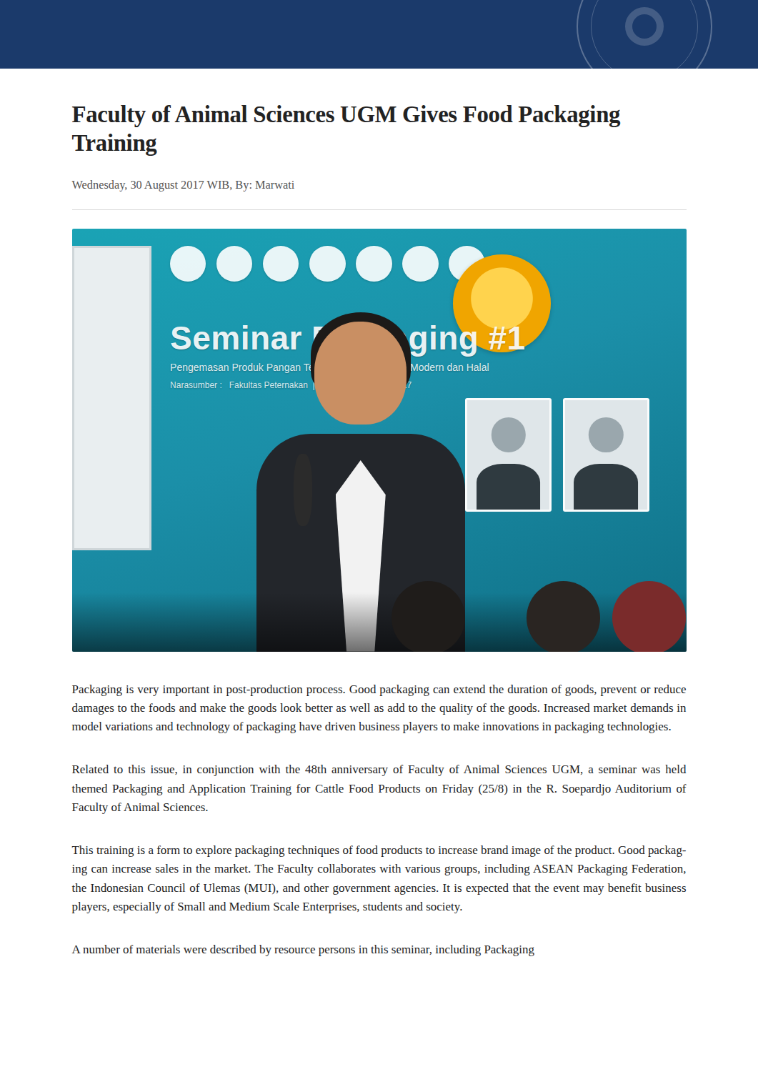Faculty of Animal Sciences UGM Gives Food Packaging Training
Wednesday, 30 August 2017 WIB, By: Marwati
Seminar Packaging #1
Pengemasan Produk Pangan Ternak / Makanan yang Modern dan Halal
Narasumber : Fakultas Peternakan | Jumat, 25 Agustus 2017
Packaging is very important in post-production process. Good packaging can extend the duration of goods, prevent or reduce damages to the foods and make the goods look better as well as add to the quality of the goods. Increased market demands in model variations and technology of packaging have driven business players to make innovations in packaging technologies.
Related to this issue, in conjunction with the 48th anniversary of Faculty of Animal Sciences UGM, a seminar was held themed Packaging and Application Training for Cattle Food Products on Friday (25/8) in the R. Soepardjo Auditorium of Faculty of Animal Sciences.
This training is a form to explore packaging techniques of food products to increase brand image of the product. Good packaging can increase sales in the market. The Faculty collaborates with various groups, including ASEAN Packaging Federation, the Indonesian Council of Ulemas (MUI), and other government agencies. It is expected that the event may benefit business players, especially of Small and Medium Scale Enterprises, students and society.
A number of materials were described by resource persons in this seminar, including Packaging